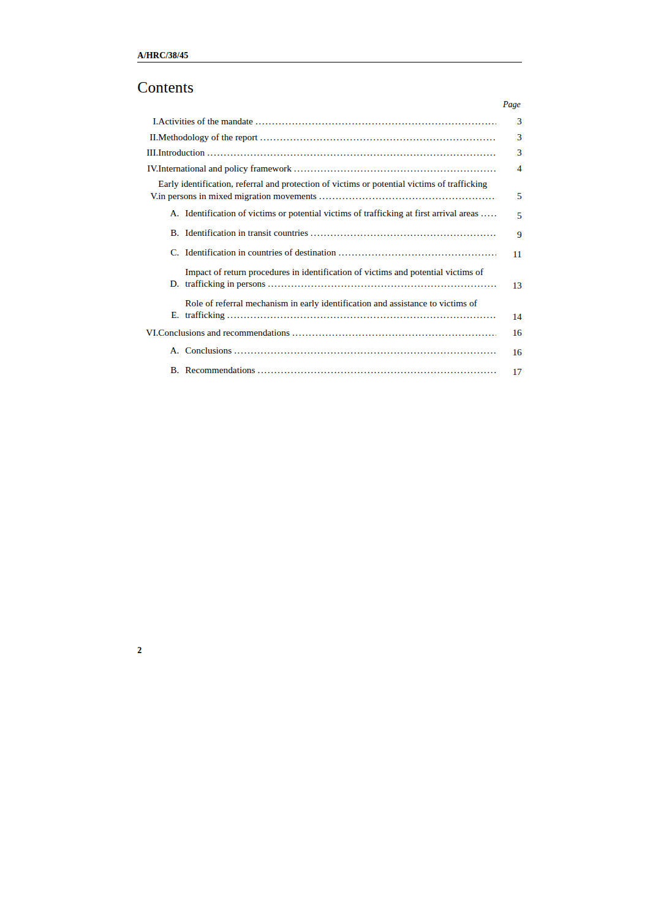A/HRC/38/45
Contents
Page
| I. | Activities of the mandate .......................................................................................................... | 3 |
| II. | Methodology of the report ......................................................................................................... | 3 |
| III. | Introduction ............................................................................................................................. | 3 |
| IV. | International and policy framework ............................................................................................ | 4 |
| V. | Early identification, referral and protection of victims or potential victims of trafficking in persons in mixed migration movements ..................................................................................... | 5 |
| | / A. / Identification of victims or potential victims of trafficking at first arrival areas .................. / | 5 |
| | / B. / Identification in transit countries ........................................................................................... / | 9 |
| | / C. / Identification in countries of destination ............................................................................. / | 11 |
| | / D. / Impact of return procedures in identification of victims and potential victims of trafficking in persons ......................................................................................................... / | 13 |
| | / E. / Role of referral mechanism in early identification and assistance to victims of trafficking ....................................................................................................................... / | 14 |
| VI. | Conclusions and recommendations ............................................................................................. | 16 |
| | / A. / Conclusions ..................................................................................................................... / | 16 |
| | / B. / Recommendations ............................................................................................................ / | 17 |
2